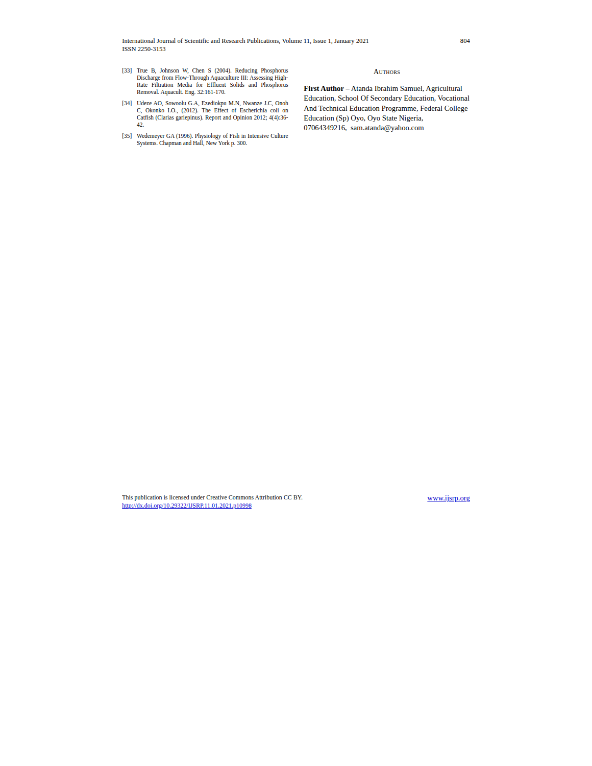International Journal of Scientific and Research Publications, Volume 11, Issue 1, January 2021
ISSN 2250-3153
804
[33] True B, Johnson W, Chen S (2004). Reducing Phosphorus Discharge from Flow-Through Aquaculture III: Assessing High-Rate Filtration Media for Effluent Solids and Phosphorus Removal. Aquacult. Eng. 32:161-170.
[34] Udeze AO, Sowoolu G.A, Ezediokpu M.N, Nwanze J.C, Onoh C, Okonko I.O., (2012). The Effect of Escherichia coli on Catfish (Clarias gariepinus). Report and Opinion 2012; 4(4):36-42.
[35] Wedemeyer GA (1996). Physiology of Fish in Intensive Culture Systems. Chapman and Hall, New York p. 300.
Authors
First Author – Atanda Ibrahim Samuel, Agricultural Education, School Of Secondary Education, Vocational And Technical Education Programme, Federal College Education (Sp) Oyo, Oyo State Nigeria, 07064349216, sam.atanda@yahoo.com
This publication is licensed under Creative Commons Attribution CC BY.
http://dx.doi.org/10.29322/IJSRP.11.01.2021.p10998
www.ijsrp.org